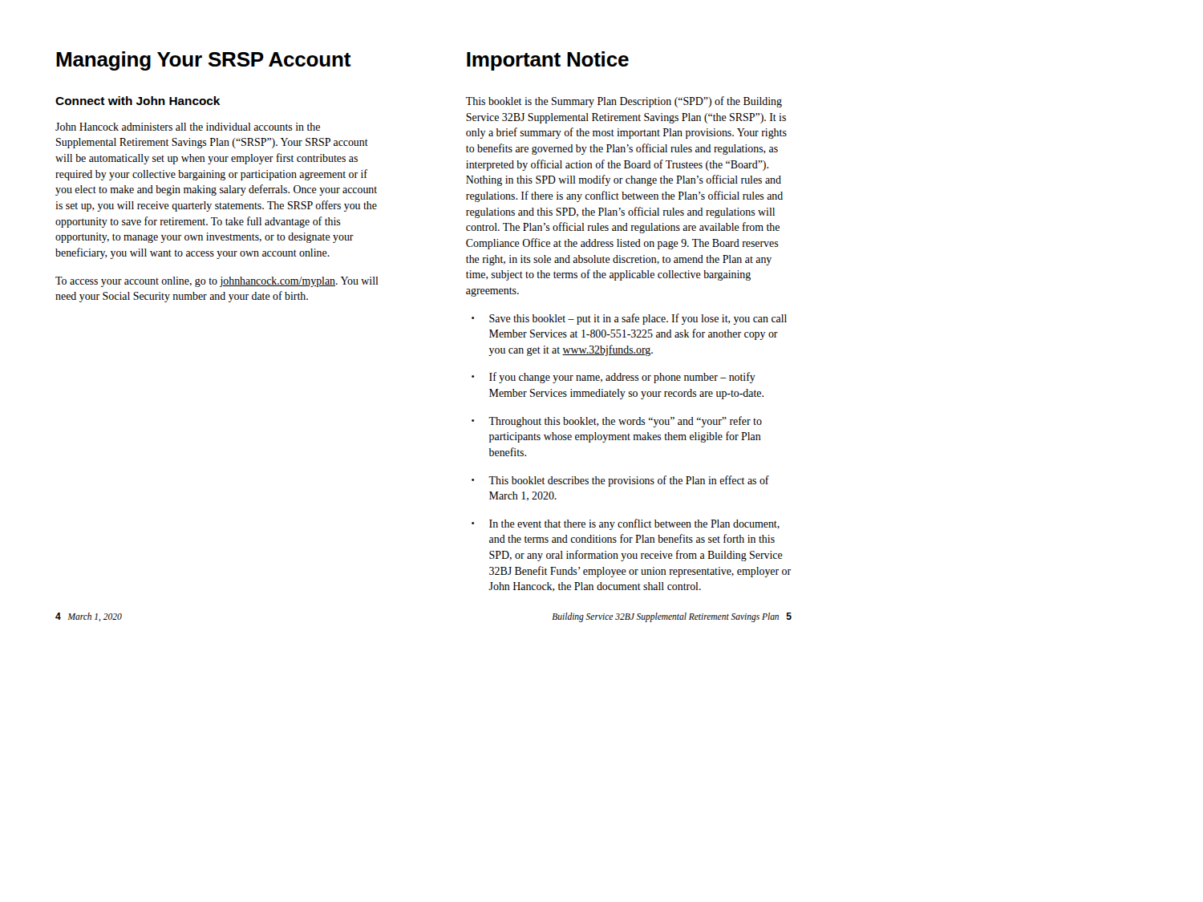Managing Your SRSP Account
Connect with John Hancock
John Hancock administers all the individual accounts in the Supplemental Retirement Savings Plan (“SRSP”). Your SRSP account will be automatically set up when your employer first contributes as required by your collective bargaining or participation agreement or if you elect to make and begin making salary deferrals. Once your account is set up, you will receive quarterly statements. The SRSP offers you the opportunity to save for retirement. To take full advantage of this opportunity, to manage your own investments, or to designate your beneficiary, you will want to access your own account online.
To access your account online, go to johnhancock.com/myplan. You will need your Social Security number and your date of birth.
4 March 1, 2020
Important Notice
This booklet is the Summary Plan Description (“SPD”) of the Building Service 32BJ Supplemental Retirement Savings Plan (“the SRSP”). It is only a brief summary of the most important Plan provisions. Your rights to benefits are governed by the Plan’s official rules and regulations, as interpreted by official action of the Board of Trustees (the “Board”). Nothing in this SPD will modify or change the Plan’s official rules and regulations. If there is any conflict between the Plan’s official rules and regulations and this SPD, the Plan’s official rules and regulations will control. The Plan’s official rules and regulations are available from the Compliance Office at the address listed on page 9. The Board reserves the right, in its sole and absolute discretion, to amend the Plan at any time, subject to the terms of the applicable collective bargaining agreements.
Save this booklet – put it in a safe place. If you lose it, you can call Member Services at 1-800-551-3225 and ask for another copy or you can get it at www.32bjfunds.org.
If you change your name, address or phone number – notify Member Services immediately so your records are up-to-date.
Throughout this booklet, the words “you” and “your” refer to participants whose employment makes them eligible for Plan benefits.
This booklet describes the provisions of the Plan in effect as of March 1, 2020.
In the event that there is any conflict between the Plan document, and the terms and conditions for Plan benefits as set forth in this SPD, or any oral information you receive from a Building Service 32BJ Benefit Funds’ employee or union representative, employer or John Hancock, the Plan document shall control.
Building Service 32BJ Supplemental Retirement Savings Plan 5